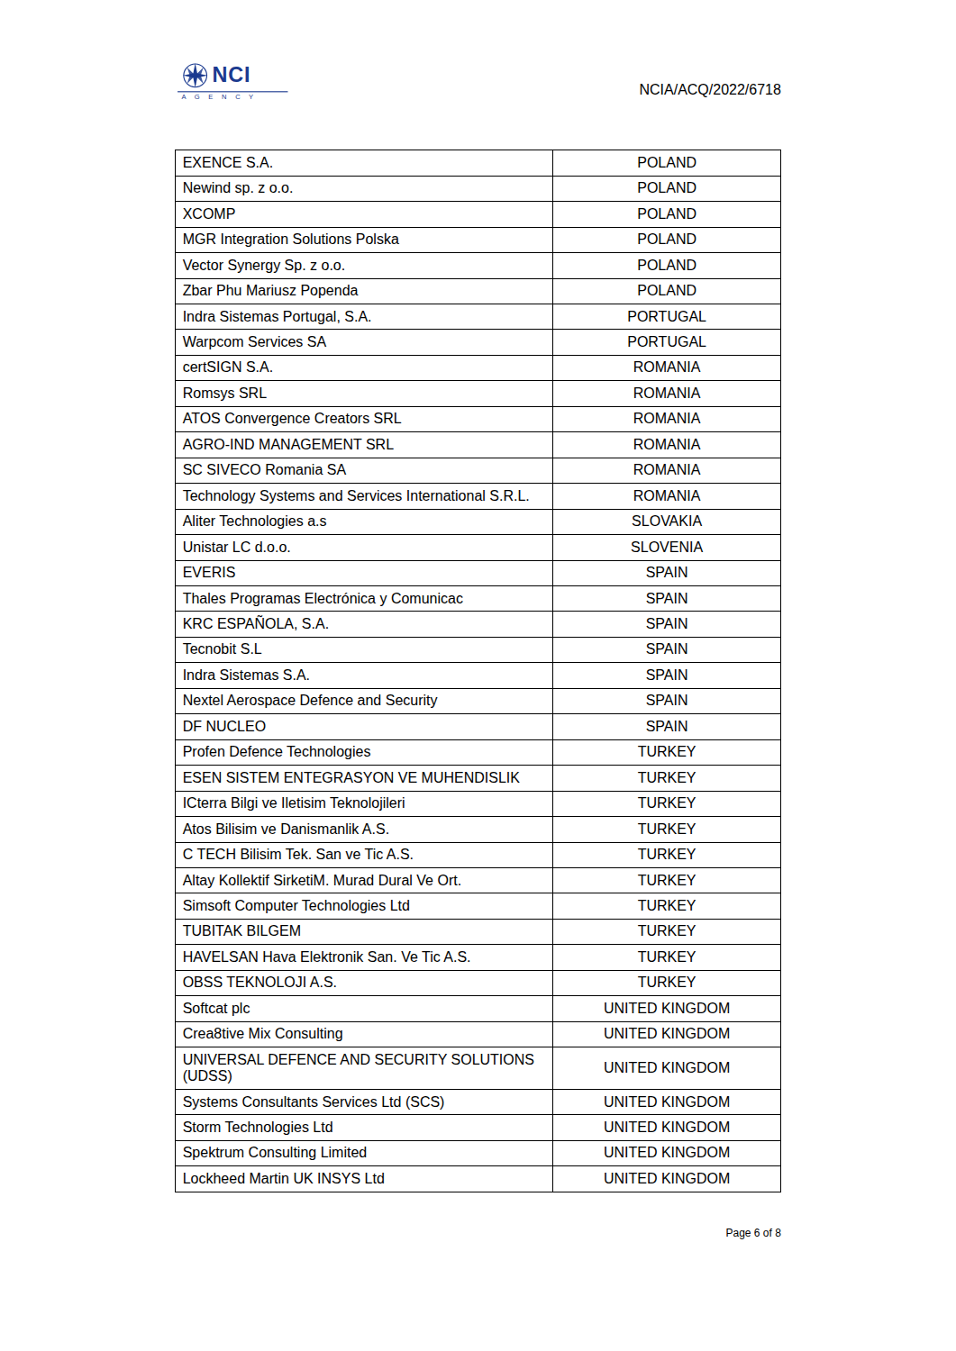NCI A G E N C Y
NCIA/ACQ/2022/6718
| EXENCE S.A. | POLAND |
| Newind sp. z o.o. | POLAND |
| XCOMP | POLAND |
| MGR Integration Solutions Polska | POLAND |
| Vector Synergy Sp. z o.o. | POLAND |
| Zbar Phu Mariusz Popenda | POLAND |
| Indra Sistemas Portugal, S.A. | PORTUGAL |
| Warpcom Services SA | PORTUGAL |
| certSIGN S.A. | ROMANIA |
| Romsys SRL | ROMANIA |
| ATOS Convergence Creators SRL | ROMANIA |
| AGRO-IND MANAGEMENT SRL | ROMANIA |
| SC SIVECO Romania SA | ROMANIA |
| Technology Systems and Services International S.R.L. | ROMANIA |
| Aliter Technologies a.s | SLOVAKIA |
| Unistar LC d.o.o. | SLOVENIA |
| EVERIS | SPAIN |
| Thales Programas Electrónica y Comunicac | SPAIN |
| KRC ESPAÑOLA, S.A. | SPAIN |
| Tecnobit S.L | SPAIN |
| Indra Sistemas S.A. | SPAIN |
| Nextel Aerospace Defence and Security | SPAIN |
| DF NUCLEO | SPAIN |
| Profen Defence Technologies | TURKEY |
| ESEN SISTEM ENTEGRASYON VE MUHENDISLIK | TURKEY |
| ICterra Bilgi ve Iletisim Teknolojileri | TURKEY |
| Atos Bilisim ve Danismanlik A.S. | TURKEY |
| C TECH Bilisim Tek. San ve Tic A.S. | TURKEY |
| Altay Kollektif SirketiM. Murad Dural Ve Ort. | TURKEY |
| Simsoft Computer Technologies Ltd | TURKEY |
| TUBITAK BILGEM | TURKEY |
| HAVELSAN Hava Elektronik San. Ve Tic A.S. | TURKEY |
| OBSS TEKNOLOJI A.S. | TURKEY |
| Softcat plc | UNITED KINGDOM |
| Crea8tive Mix Consulting | UNITED KINGDOM |
| UNIVERSAL DEFENCE AND SECURITY SOLUTIONS (UDSS) | UNITED KINGDOM |
| Systems Consultants Services Ltd (SCS) | UNITED KINGDOM |
| Storm Technologies Ltd | UNITED KINGDOM |
| Spektrum Consulting Limited | UNITED KINGDOM |
| Lockheed Martin UK INSYS Ltd | UNITED KINGDOM |
Page 6 of 8